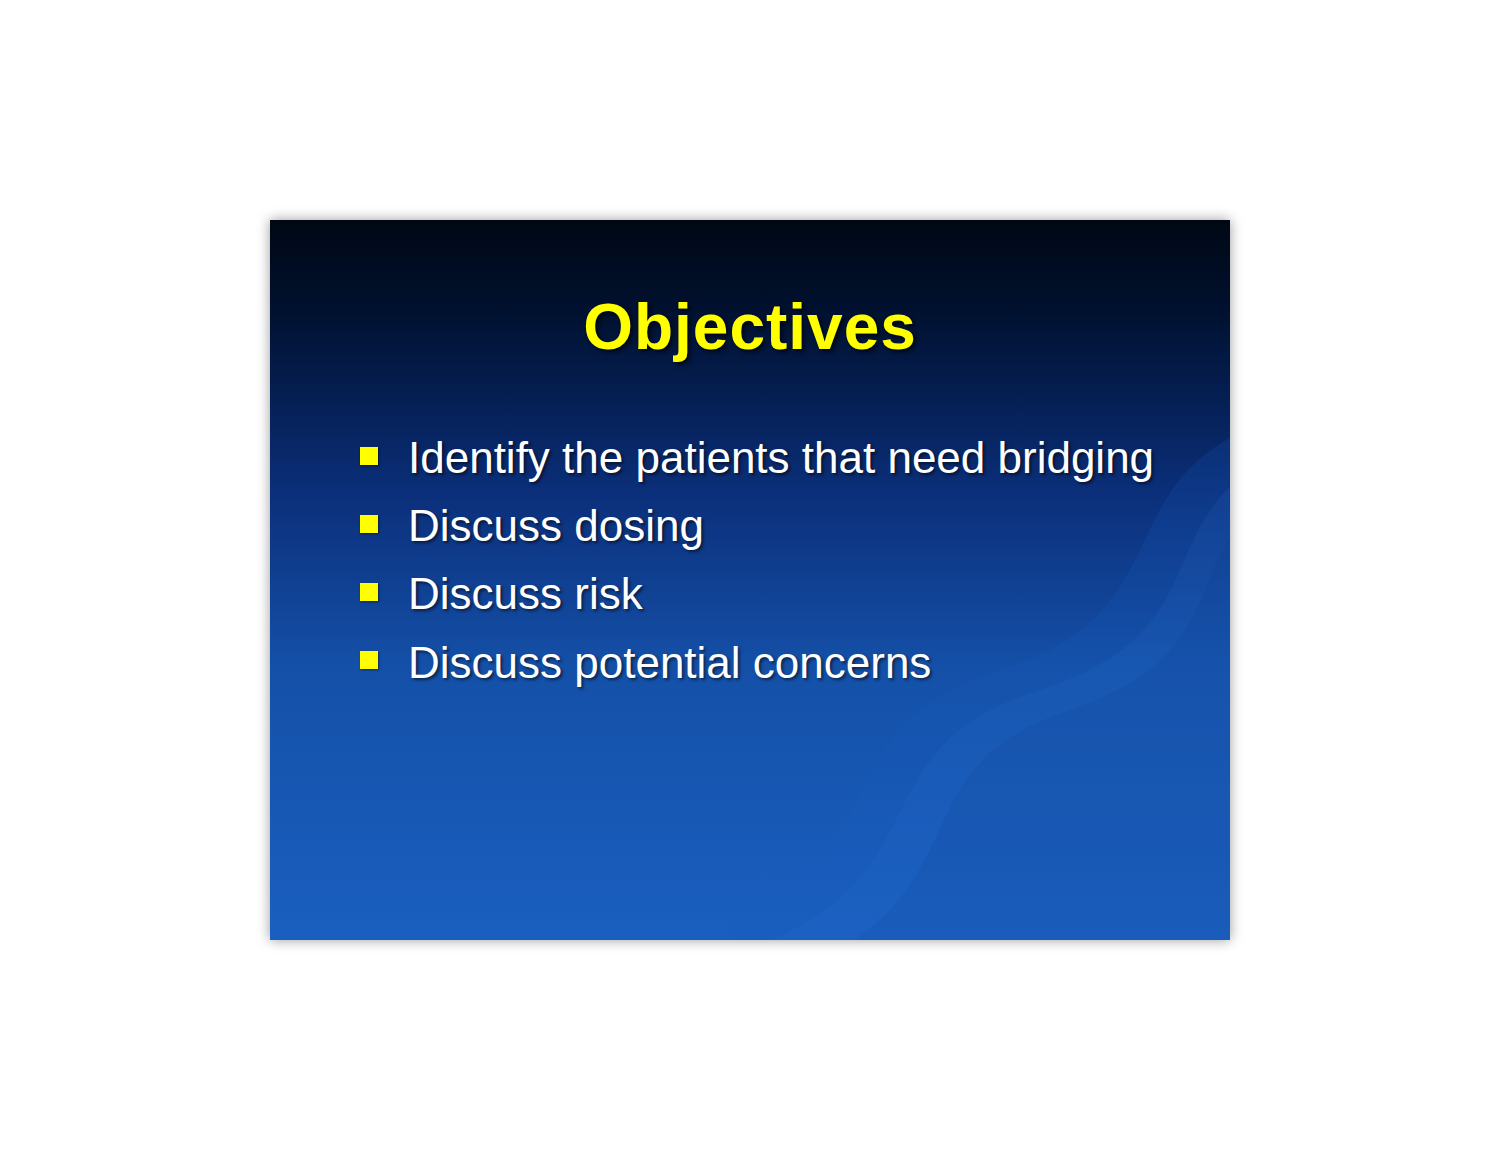Objectives
Identify the patients that need bridging
Discuss dosing
Discuss risk
Discuss potential concerns